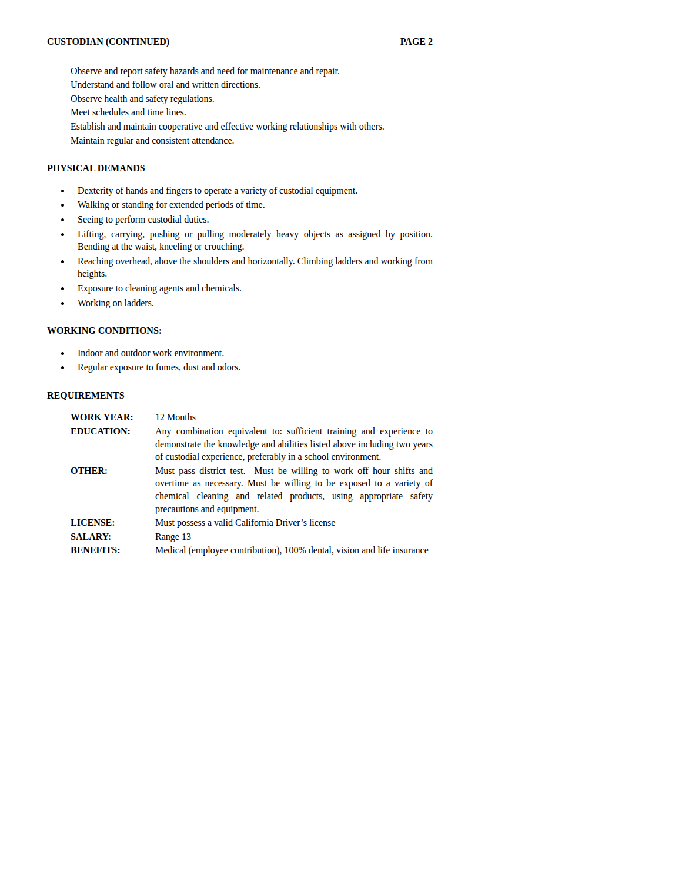CUSTODIAN (CONTINUED) PAGE 2
Observe and report safety hazards and need for maintenance and repair.
Understand and follow oral and written directions.
Observe health and safety regulations.
Meet schedules and time lines.
Establish and maintain cooperative and effective working relationships with others.
Maintain regular and consistent attendance.
PHYSICAL DEMANDS
Dexterity of hands and fingers to operate a variety of custodial equipment.
Walking or standing for extended periods of time.
Seeing to perform custodial duties.
Lifting, carrying, pushing or pulling moderately heavy objects as assigned by position. Bending at the waist, kneeling or crouching.
Reaching overhead, above the shoulders and horizontally. Climbing ladders and working from heights.
Exposure to cleaning agents and chemicals.
Working on ladders.
WORKING CONDITIONS:
Indoor and outdoor work environment.
Regular exposure to fumes, dust and odors.
REQUIREMENTS
| WORK YEAR: | 12 Months |
| EDUCATION: | Any combination equivalent to: sufficient training and experience to demonstrate the knowledge and abilities listed above including two years of custodial experience, preferably in a school environment. |
| OTHER: | Must pass district test. Must be willing to work off hour shifts and overtime as necessary. Must be willing to be exposed to a variety of chemical cleaning and related products, using appropriate safety precautions and equipment. |
| LICENSE: | Must possess a valid California Driver’s license |
| SALARY: | Range 13 |
| BENEFITS: | Medical (employee contribution), 100% dental, vision and life insurance |